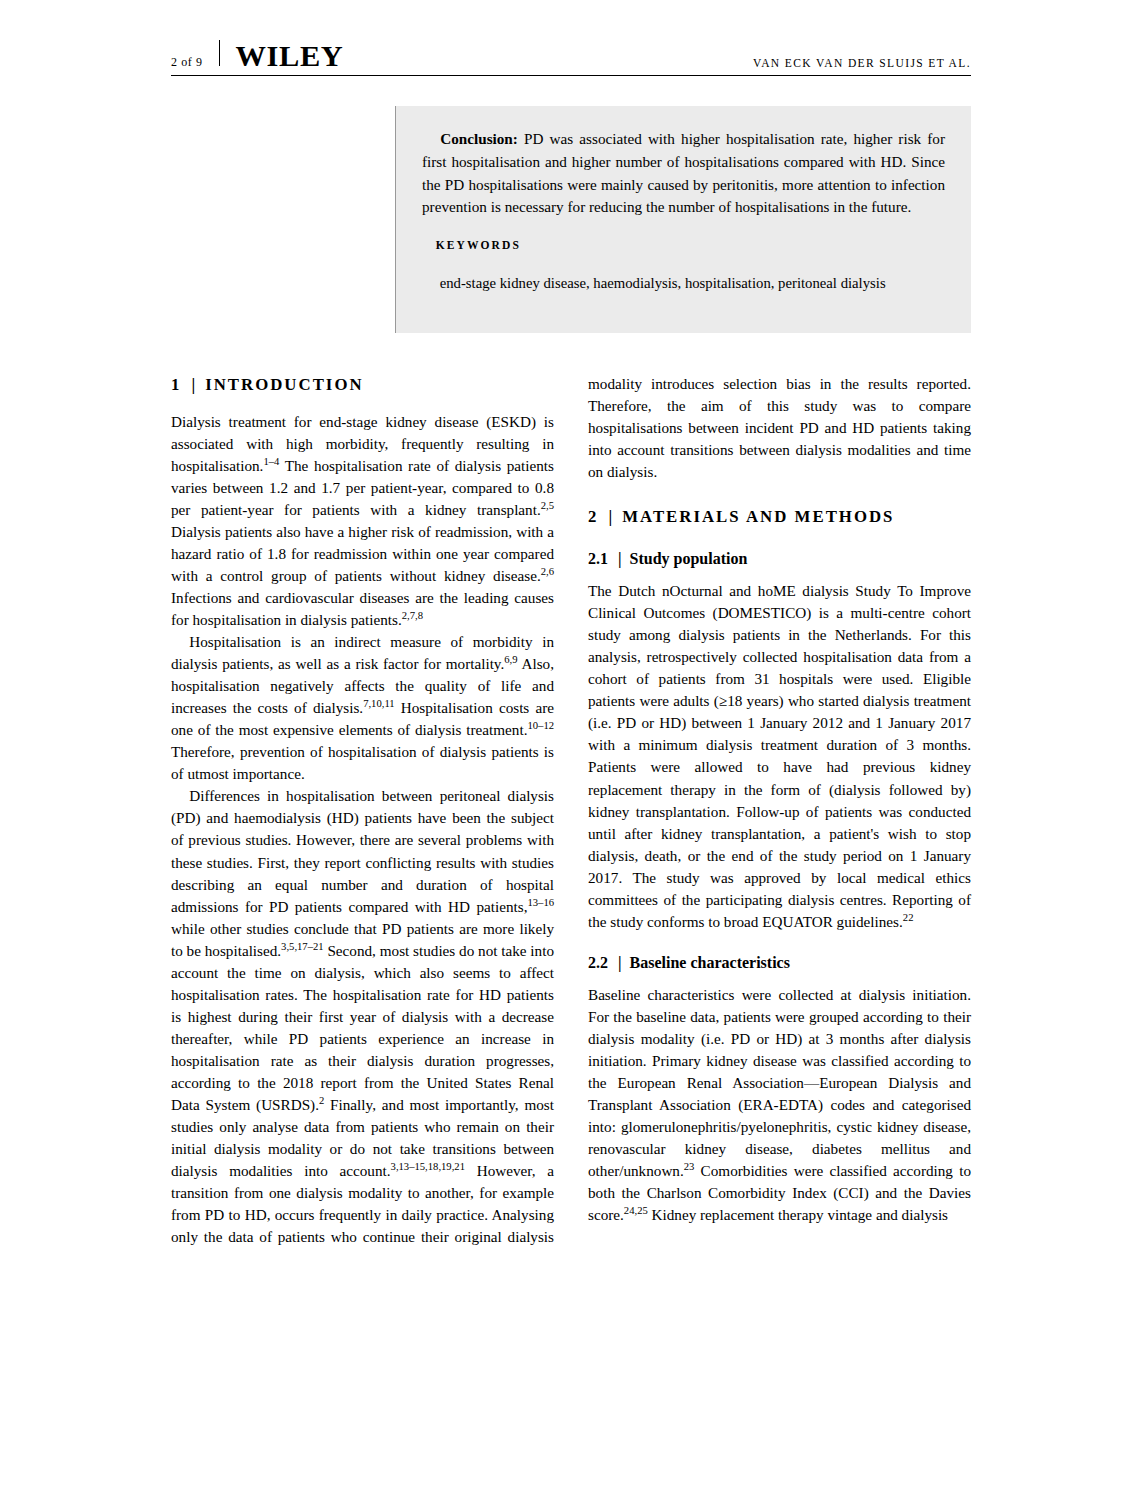2 of 9 WILEY
van Eck van der Sluijs et al.
Conclusion: PD was associated with higher hospitalisation rate, higher risk for first hospitalisation and higher number of hospitalisations compared with HD. Since the PD hospitalisations were mainly caused by peritonitis, more attention to infection prevention is necessary for reducing the number of hospitalisations in the future.
KEYWORDS
end-stage kidney disease, haemodialysis, hospitalisation, peritoneal dialysis
1|INTRODUCTION
Dialysis treatment for end-stage kidney disease (ESKD) is associated with high morbidity, frequently resulting in hospitalisation.1–4 The hospitalisation rate of dialysis patients varies between 1.2 and 1.7 per patient-year, compared to 0.8 per patient-year for patients with a kidney transplant.2,5 Dialysis patients also have a higher risk of readmission, with a hazard ratio of 1.8 for readmission within one year compared with a control group of patients without kidney disease.2,6 Infections and cardiovascular diseases are the leading causes for hospitalisation in dialysis patients.2,7,8
Hospitalisation is an indirect measure of morbidity in dialysis patients, as well as a risk factor for mortality.6,9 Also, hospitalisation negatively affects the quality of life and increases the costs of dialysis.7,10,11 Hospitalisation costs are one of the most expensive elements of dialysis treatment.10–12 Therefore, prevention of hospitalisation of dialysis patients is of utmost importance.
Differences in hospitalisation between peritoneal dialysis (PD) and haemodialysis (HD) patients have been the subject of previous studies. However, there are several problems with these studies. First, they report conflicting results with studies describing an equal number and duration of hospital admissions for PD patients compared with HD patients,13–16 while other studies conclude that PD patients are more likely to be hospitalised.3,5,17–21 Second, most studies do not take into account the time on dialysis, which also seems to affect hospitalisation rates. The hospitalisation rate for HD patients is highest during their first year of dialysis with a decrease thereafter, while PD patients experience an increase in hospitalisation rate as their dialysis duration progresses, according to the 2018 report from the United States Renal Data System (USRDS).2 Finally, and most importantly, most studies only analyse data from patients who remain on their initial dialysis modality or do not take transitions between dialysis modalities into account.3,13–15,18,19,21 However, a transition from one dialysis modality to another, for example from PD to HD, occurs frequently in daily practice. Analysing only the data of patients who continue their original dialysis modality introduces selection bias in the results reported. Therefore, the aim of this study was to compare hospitalisations between incident PD and HD patients taking into account transitions between dialysis modalities and time on dialysis.
2|MATERIALS AND METHODS
2.1|Study population
The Dutch nOcturnal and hoME dialysis Study To Improve Clinical Outcomes (DOMESTICO) is a multi-centre cohort study among dialysis patients in the Netherlands. For this analysis, retrospectively collected hospitalisation data from a cohort of patients from 31 hospitals were used. Eligible patients were adults (≥18 years) who started dialysis treatment (i.e. PD or HD) between 1 January 2012 and 1 January 2017 with a minimum dialysis treatment duration of 3 months. Patients were allowed to have had previous kidney replacement therapy in the form of (dialysis followed by) kidney transplantation. Follow-up of patients was conducted until after kidney transplantation, a patient's wish to stop dialysis, death, or the end of the study period on 1 January 2017. The study was approved by local medical ethics committees of the participating dialysis centres. Reporting of the study conforms to broad EQUATOR guidelines.22
2.2|Baseline characteristics
Baseline characteristics were collected at dialysis initiation. For the baseline data, patients were grouped according to their dialysis modality (i.e. PD or HD) at 3 months after dialysis initiation. Primary kidney disease was classified according to the European Renal Association—European Dialysis and Transplant Association (ERA-EDTA) codes and categorised into: glomerulonephritis/pyelonephritis, cystic kidney disease, renovascular kidney disease, diabetes mellitus and other/unknown.23 Comorbidities were classified according to both the Charlson Comorbidity Index (CCI) and the Davies score.24,25 Kidney replacement therapy vintage and dialysis